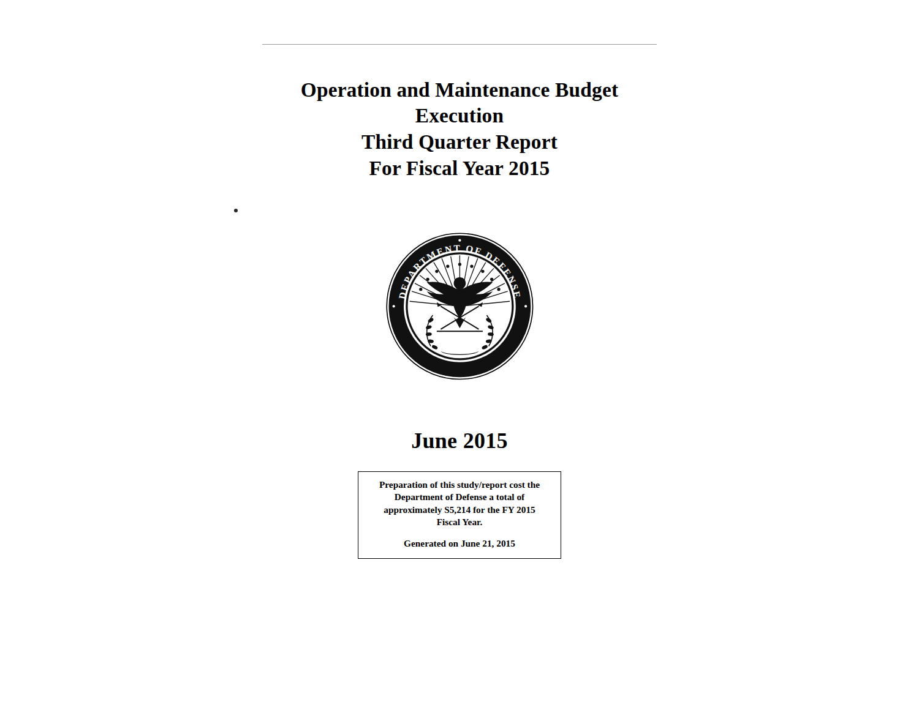Operation and Maintenance Budget Execution
Third Quarter Report
For Fiscal Year 2015
DEPARTMENT OF DEFENSE UNITED STATES OF AMERICA
June 2015
Preparation of this study/report cost the
Department of Defense a total of
approximately S5,214 for the FY 2015
Fiscal Year.
Generated on June 21, 2015